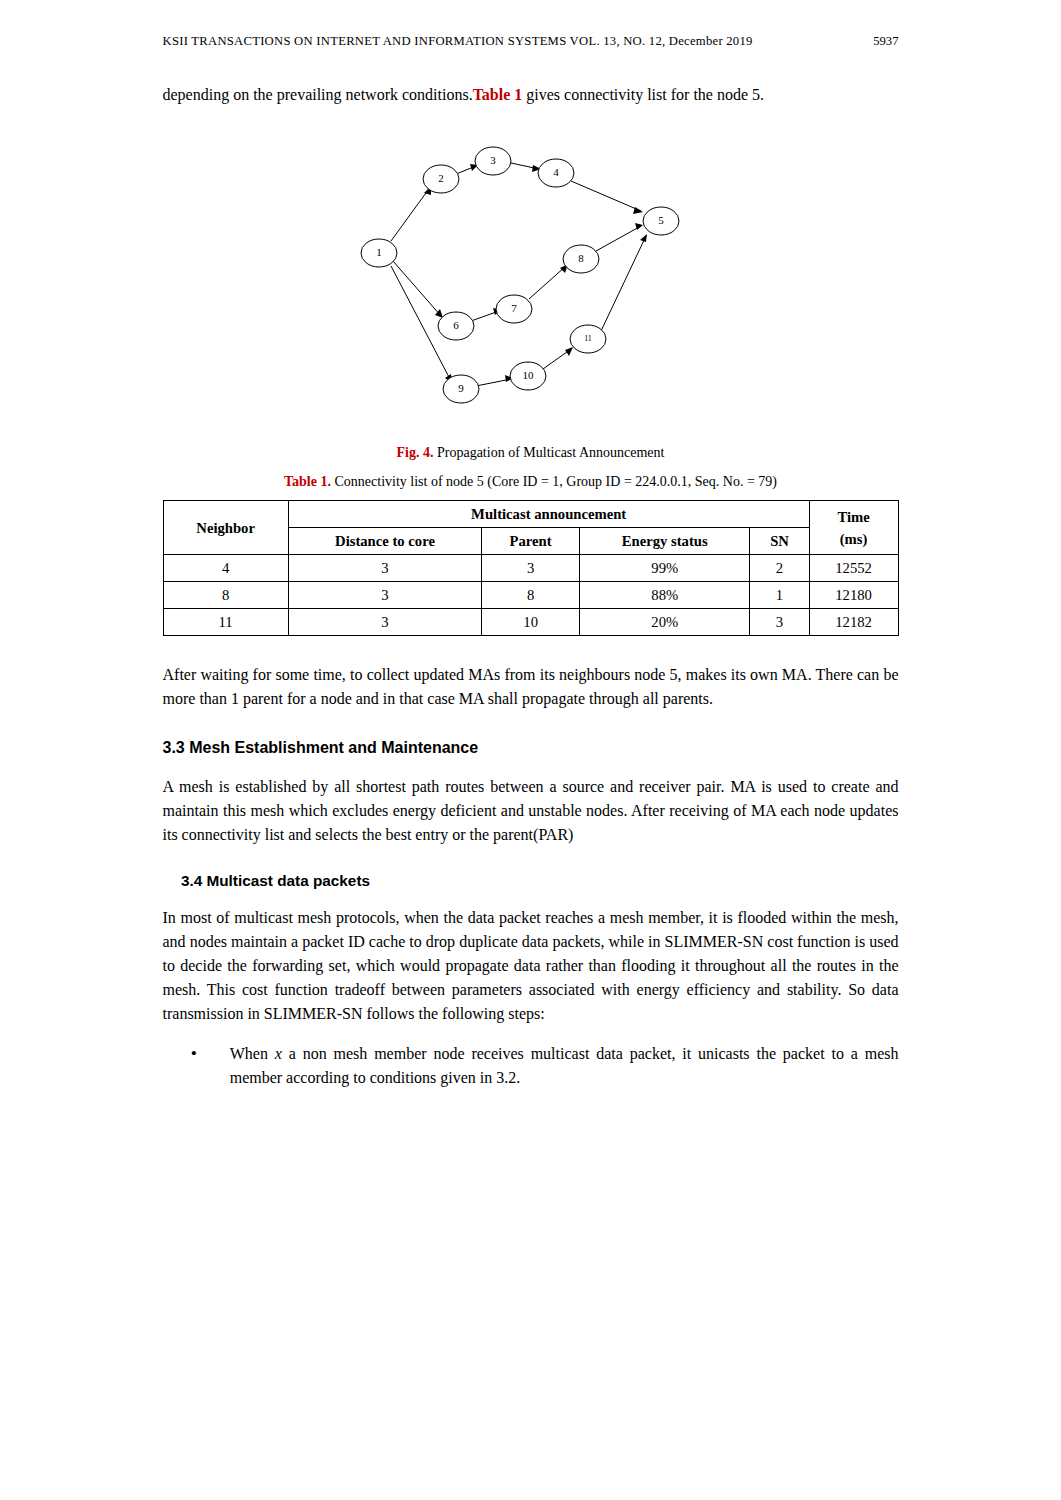KSII TRANSACTIONS ON INTERNET AND INFORMATION SYSTEMS VOL. 13, NO. 12, December 2019 5937
depending on the prevailing network conditions.Table 1 gives connectivity list for the node 5.
1 2 3 4 5 6 7 8 9 10 11
Fig. 4. Propagation of Multicast Announcement
Table 1. Connectivity list of node 5 (Core ID = 1, Group ID = 224.0.0.1, Seq. No. = 79)
| Neighbor | Multicast announcement | Time (ms) |
| --- | --- | --- |
| Distance to core | Parent | Energy status | SN |
| 4 | 3 | 3 | 99% | 2 | 12552 |
| 8 | 3 | 8 | 88% | 1 | 12180 |
| 11 | 3 | 10 | 20% | 3 | 12182 |
After waiting for some time, to collect updated MAs from its neighbours node 5, makes its own MA. There can be more than 1 parent for a node and in that case MA shall propagate through all parents.
3.3 Mesh Establishment and Maintenance
A mesh is established by all shortest path routes between a source and receiver pair. MA is used to create and maintain this mesh which excludes energy deficient and unstable nodes. After receiving of MA each node updates its connectivity list and selects the best entry or the parent(PAR)
3.4 Multicast data packets
In most of multicast mesh protocols, when the data packet reaches a mesh member, it is flooded within the mesh, and nodes maintain a packet ID cache to drop duplicate data packets, while in SLIMMER-SN cost function is used to decide the forwarding set, which would propagate data rather than flooding it throughout all the routes in the mesh. This cost function tradeoff between parameters associated with energy efficiency and stability. So data transmission in SLIMMER-SN follows the following steps:
When x a non mesh member node receives multicast data packet, it unicasts the packet to a mesh member according to conditions given in 3.2.